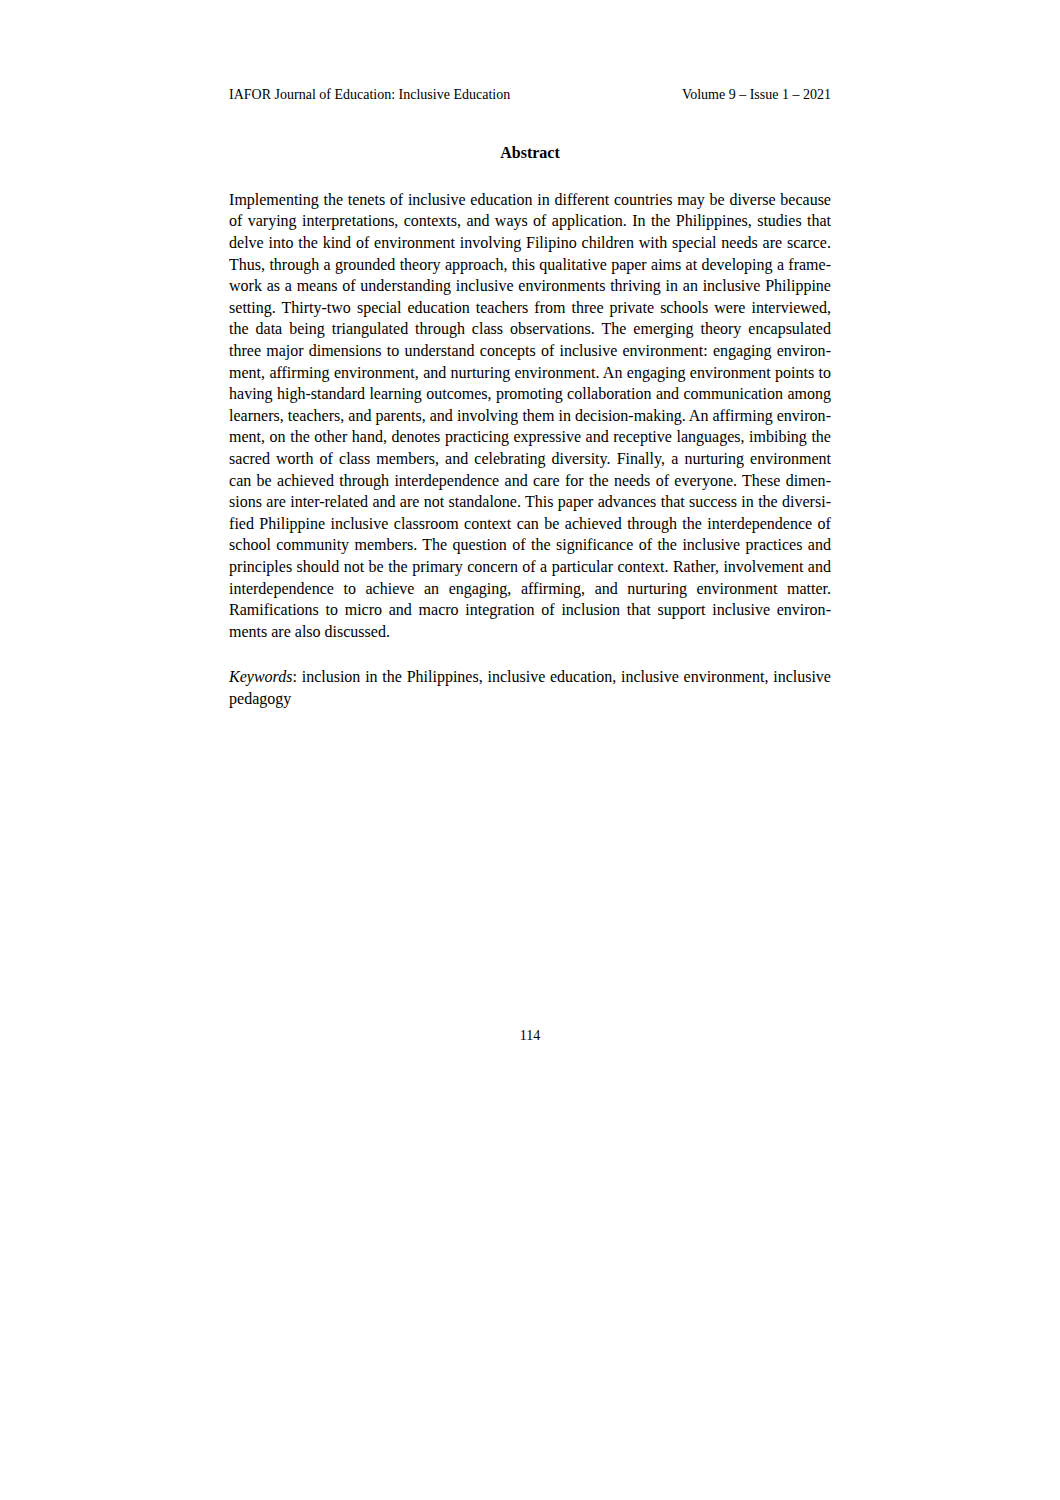IAFOR Journal of Education: Inclusive Education Volume 9 – Issue 1 – 2021
Abstract
Implementing the tenets of inclusive education in different countries may be diverse because of varying interpretations, contexts, and ways of application. In the Philippines, studies that delve into the kind of environment involving Filipino children with special needs are scarce. Thus, through a grounded theory approach, this qualitative paper aims at developing a framework as a means of understanding inclusive environments thriving in an inclusive Philippine setting. Thirty-two special education teachers from three private schools were interviewed, the data being triangulated through class observations. The emerging theory encapsulated three major dimensions to understand concepts of inclusive environment: engaging environment, affirming environment, and nurturing environment. An engaging environment points to having high-standard learning outcomes, promoting collaboration and communication among learners, teachers, and parents, and involving them in decision-making. An affirming environment, on the other hand, denotes practicing expressive and receptive languages, imbibing the sacred worth of class members, and celebrating diversity. Finally, a nurturing environment can be achieved through interdependence and care for the needs of everyone. These dimensions are inter-related and are not standalone. This paper advances that success in the diversified Philippine inclusive classroom context can be achieved through the interdependence of school community members. The question of the significance of the inclusive practices and principles should not be the primary concern of a particular context. Rather, involvement and interdependence to achieve an engaging, affirming, and nurturing environment matter. Ramifications to micro and macro integration of inclusion that support inclusive environments are also discussed.
Keywords: inclusion in the Philippines, inclusive education, inclusive environment, inclusive pedagogy
114